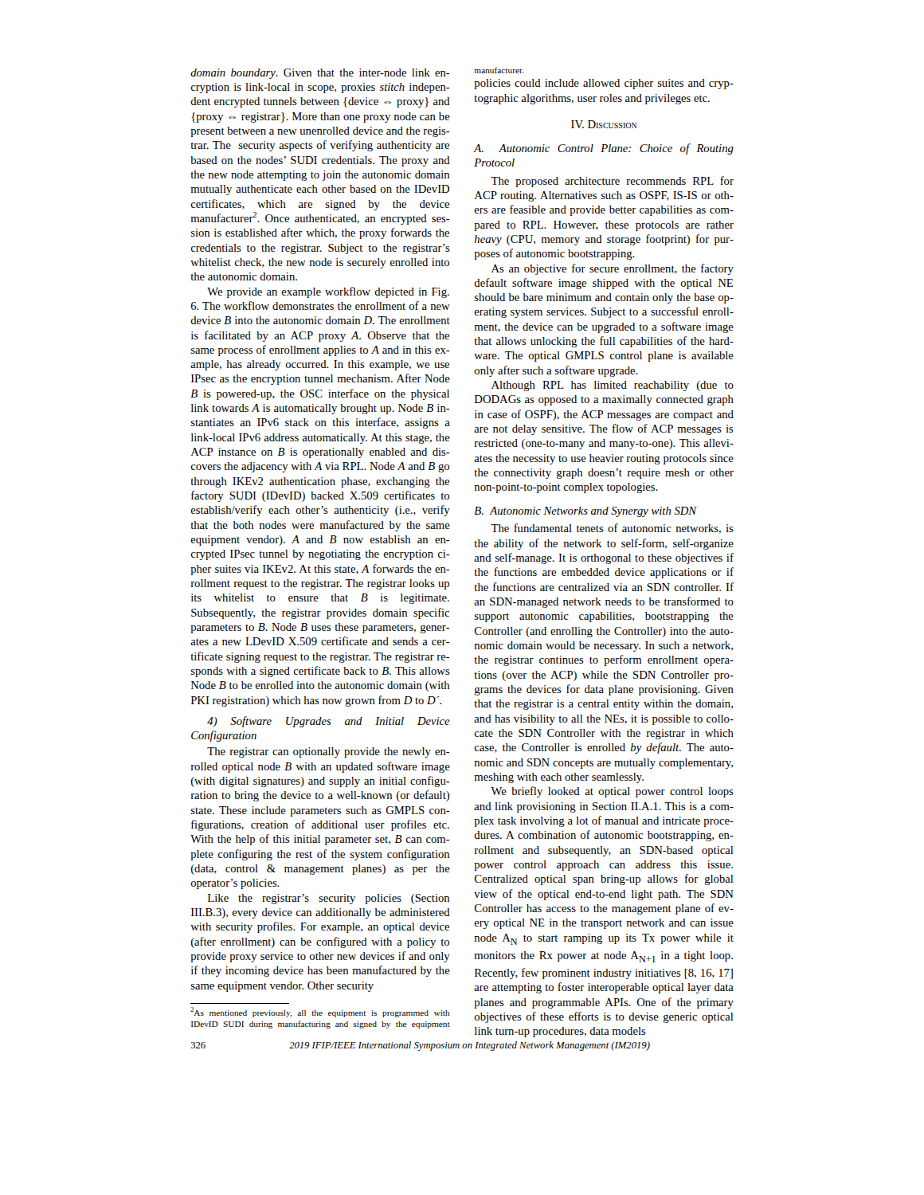domain boundary. Given that the inter-node link encryption is link-local in scope, proxies stitch independent encrypted tunnels between {device ⇔ proxy} and {proxy ⇔ registrar}. More than one proxy node can be present between a new unenrolled device and the registrar. The security aspects of verifying authenticity are based on the nodes’ SUDI credentials. The proxy and the new node attempting to join the autonomic domain mutually authenticate each other based on the IDevID certificates, which are signed by the device manufacturer2. Once authenticated, an encrypted session is established after which, the proxy forwards the credentials to the registrar. Subject to the registrar’s whitelist check, the new node is securely enrolled into the autonomic domain.
We provide an example workflow depicted in Fig. 6. The workflow demonstrates the enrollment of a new device B into the autonomic domain D. The enrollment is facilitated by an ACP proxy A. Observe that the same process of enrollment applies to A and in this example, has already occurred. In this example, we use IPsec as the encryption tunnel mechanism. After Node B is powered-up, the OSC interface on the physical link towards A is automatically brought up. Node B instantiates an IPv6 stack on this interface, assigns a link-local IPv6 address automatically. At this stage, the ACP instance on B is operationally enabled and discovers the adjacency with A via RPL. Node A and B go through IKEv2 authentication phase, exchanging the factory SUDI (IDevID) backed X.509 certificates to establish/verify each other’s authenticity (i.e., verify that the both nodes were manufactured by the same equipment vendor). A and B now establish an encrypted IPsec tunnel by negotiating the encryption cipher suites via IKEv2. At this state, A forwards the enrollment request to the registrar. The registrar looks up its whitelist to ensure that B is legitimate. Subsequently, the registrar provides domain specific parameters to B. Node B uses these parameters, generates a new LDevID X.509 certificate and sends a certificate signing request to the registrar. The registrar responds with a signed certificate back to B. This allows Node B to be enrolled into the autonomic domain (with PKI registration) which has now grown from D to D´.
4) Software Upgrades and Initial Device Configuration
The registrar can optionally provide the newly enrolled optical node B with an updated software image (with digital signatures) and supply an initial configuration to bring the device to a well-known (or default) state. These include parameters such as GMPLS configurations, creation of additional user profiles etc. With the help of this initial parameter set, B can complete configuring the rest of the system configuration (data, control & management planes) as per the operator’s policies.
Like the registrar’s security policies (Section III.B.3), every device can additionally be administered with security profiles. For example, an optical device (after enrollment) can be configured with a policy to provide proxy service to other new devices if and only if they incoming device has been manufactured by the same equipment vendor. Other security
2As mentioned previously, all the equipment is programmed with IDevID SUDI during manufacturing and signed by the equipment manufacturer.
policies could include allowed cipher suites and cryptographic algorithms, user roles and privileges etc.
IV. Discussion
A. Autonomic Control Plane: Choice of Routing Protocol
The proposed architecture recommends RPL for ACP routing. Alternatives such as OSPF, IS-IS or others are feasible and provide better capabilities as compared to RPL. However, these protocols are rather heavy (CPU, memory and storage footprint) for purposes of autonomic bootstrapping.
As an objective for secure enrollment, the factory default software image shipped with the optical NE should be bare minimum and contain only the base operating system services. Subject to a successful enrollment, the device can be upgraded to a software image that allows unlocking the full capabilities of the hardware. The optical GMPLS control plane is available only after such a software upgrade.
Although RPL has limited reachability (due to DODAGs as opposed to a maximally connected graph in case of OSPF), the ACP messages are compact and are not delay sensitive. The flow of ACP messages is restricted (one-to-many and many-to-one). This alleviates the necessity to use heavier routing protocols since the connectivity graph doesn’t require mesh or other non-point-to-point complex topologies.
B. Autonomic Networks and Synergy with SDN
The fundamental tenets of autonomic networks, is the ability of the network to self-form, self-organize and self-manage. It is orthogonal to these objectives if the functions are embedded device applications or if the functions are centralized via an SDN controller. If an SDN-managed network needs to be transformed to support autonomic capabilities, bootstrapping the Controller (and enrolling the Controller) into the autonomic domain would be necessary. In such a network, the registrar continues to perform enrollment operations (over the ACP) while the SDN Controller programs the devices for data plane provisioning. Given that the registrar is a central entity within the domain, and has visibility to all the NEs, it is possible to collocate the SDN Controller with the registrar in which case, the Controller is enrolled by default. The autonomic and SDN concepts are mutually complementary, meshing with each other seamlessly.
We briefly looked at optical power control loops and link provisioning in Section II.A.1. This is a complex task involving a lot of manual and intricate procedures. A combination of autonomic bootstrapping, enrollment and subsequently, an SDN-based optical power control approach can address this issue. Centralized optical span bring-up allows for global view of the optical end-to-end light path. The SDN Controller has access to the management plane of every optical NE in the transport network and can issue node AN to start ramping up its Tx power while it monitors the Rx power at node AN+1 in a tight loop. Recently, few prominent industry initiatives [8, 16, 17] are attempting to foster interoperable optical layer data planes and programmable APIs. One of the primary objectives of these efforts is to devise generic optical link turn-up procedures, data models
326
2019 IFIP/IEEE International Symposium on Integrated Network Management (IM2019)